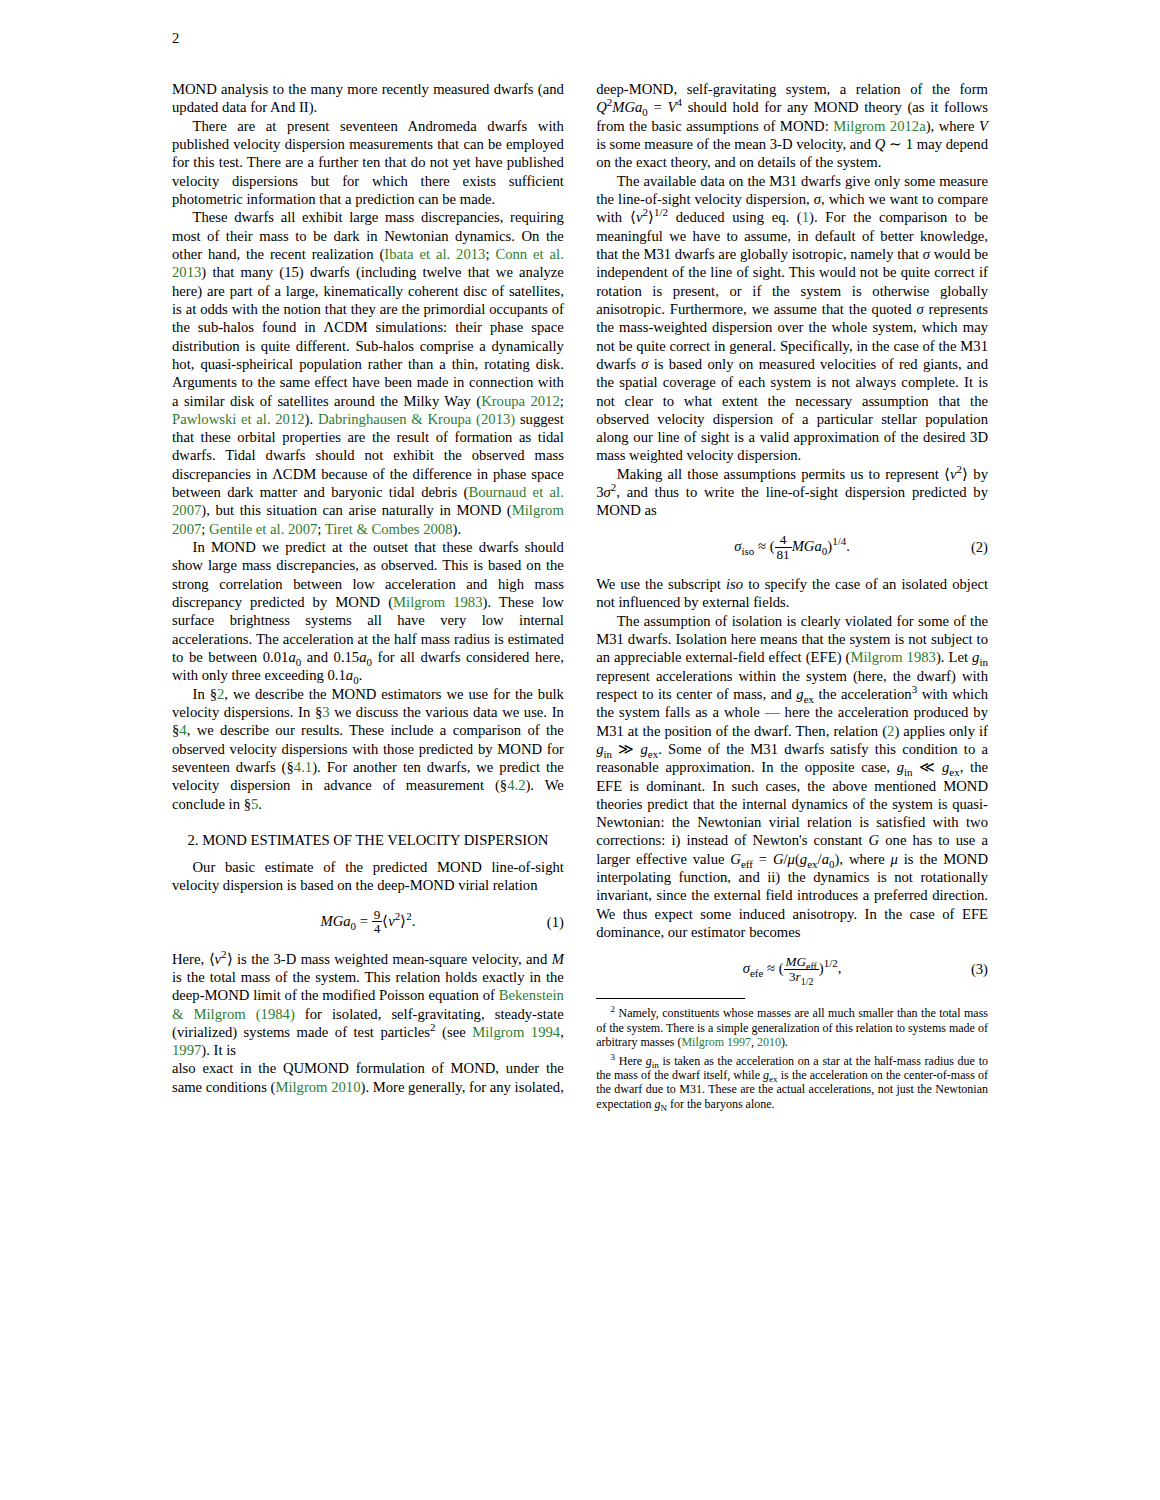2
MOND analysis to the many more recently measured dwarfs (and updated data for And II).
There are at present seventeen Andromeda dwarfs with published velocity dispersion measurements that can be employed for this test. There are a further ten that do not yet have published velocity dispersions but for which there exists sufficient photometric information that a prediction can be made.
These dwarfs all exhibit large mass discrepancies, requiring most of their mass to be dark in Newtonian dynamics. On the other hand, the recent realization (Ibata et al. 2013; Conn et al. 2013) that many (15) dwarfs (including twelve that we analyze here) are part of a large, kinematically coherent disc of satellites, is at odds with the notion that they are the primordial occupants of the sub-halos found in ΛCDM simulations: their phase space distribution is quite different. Sub-halos comprise a dynamically hot, quasi-spheirical population rather than a thin, rotating disk. Arguments to the same effect have been made in connection with a similar disk of satellites around the Milky Way (Kroupa 2012; Pawlowski et al. 2012). Dabringhausen & Kroupa (2013) suggest that these orbital properties are the result of formation as tidal dwarfs. Tidal dwarfs should not exhibit the observed mass discrepancies in ΛCDM because of the difference in phase space between dark matter and baryonic tidal debris (Bournaud et al. 2007), but this situation can arise naturally in MOND (Milgrom 2007; Gentile et al. 2007; Tiret & Combes 2008).
In MOND we predict at the outset that these dwarfs should show large mass discrepancies, as observed. This is based on the strong correlation between low acceleration and high mass discrepancy predicted by MOND (Milgrom 1983). These low surface brightness systems all have very low internal accelerations. The acceleration at the half mass radius is estimated to be between 0.01a 0 and 0.15a 0 for all dwarfs considered here, with only three exceeding 0.1a 0.
In §2, we describe the MOND estimators we use for the bulk velocity dispersions. In §3 we discuss the various data we use. In §4, we describe our results. These include a comparison of the observed velocity dispersions with those predicted by MOND for seventeen dwarfs (§4.1). For another ten dwarfs, we predict the velocity dispersion in advance of measurement (§4.2). We conclude in §5.
2. MOND estimates of the velocity dispersion
Our basic estimate of the predicted MOND line-of-sight velocity dispersion is based on the deep-MOND virial relation
MGa 0 = 94⟨v2⟩2. (1)
Here, ⟨v2⟩ is the 3-D mass weighted mean-square velocity, and M is the total mass of the system. This relation holds exactly in the deep-MOND limit of the modified Poisson equation of Bekenstein & Milgrom (1984) for isolated, self-gravitating, steady-state (virialized) systems made of test particles2 (see Milgrom 1994, 1997). It is
also exact in the QUMOND formulation of MOND, under the same conditions (Milgrom 2010). More generally, for any isolated, deep-MOND, self-gravitating system, a relation of the form Q2MGa 0 = V4 should hold for any MOND theory (as it follows from the basic assumptions of MOND: Milgrom 2012a), where V is some measure of the mean 3-D velocity, and Q ∼ 1 may depend on the exact theory, and on details of the system.
The available data on the M31 dwarfs give only some measure the line-of-sight velocity dispersion, σ, which we want to compare with ⟨v2⟩1/2 deduced using eq. (1). For the comparison to be meaningful we have to assume, in default of better knowledge, that the M31 dwarfs are globally isotropic, namely that σ would be independent of the line of sight. This would not be quite correct if rotation is present, or if the system is otherwise globally anisotropic. Furthermore, we assume that the quoted σ represents the mass-weighted dispersion over the whole system, which may not be quite correct in general. Specifically, in the case of the M31 dwarfs σ is based only on measured velocities of red giants, and the spatial coverage of each system is not always complete. It is not clear to what extent the necessary assumption that the observed velocity dispersion of a particular stellar population along our line of sight is a valid approximation of the desired 3D mass weighted velocity dispersion.
Making all those assumptions permits us to represent ⟨v2⟩ by 3σ2, and thus to write the line-of-sight dispersion predicted by MOND as
σiso ≈ (481 MGa 0)1/4. (2)
We use the subscript iso to specify the case of an isolated object not influenced by external fields.
The assumption of isolation is clearly violated for some of the M31 dwarfs. Isolation here means that the system is not subject to an appreciable external-field effect (EFE) (Milgrom 1983). Let gin represent accelerations within the system (here, the dwarf) with respect to its center of mass, and gex the acceleration3 with which the system falls as a whole — here the acceleration produced by M31 at the position of the dwarf. Then, relation (2) applies only if gin ≫ gex. Some of the M31 dwarfs satisfy this condition to a reasonable approximation. In the opposite case, gin ≪ gex, the EFE is dominant. In such cases, the above mentioned MOND theories predict that the internal dynamics of the system is quasi-Newtonian: the Newtonian virial relation is satisfied with two corrections: i) instead of Newton's constant G one has to use a larger effective value Geff = G/μ(gex/a 0), where μ is the MOND interpolating function, and ii) the dynamics is not rotationally invariant, since the external field introduces a preferred direction. We thus expect some induced anisotropy. In the case of EFE dominance, our estimator becomes
σefe ≈ (MG eff 3r 1/2)1/2, (3)
2 Namely, constituents whose masses are all much smaller than the total mass of the system. There is a simple generalization of this relation to systems made of arbitrary masses (Milgrom 1997, 2010).
3 Here gin is taken as the acceleration on a star at the half-mass radius due to the mass of the dwarf itself, while gex is the acceleration on the center-of-mass of the dwarf due to M31. These are the actual accelerations, not just the Newtonian expectation gN for the baryons alone.